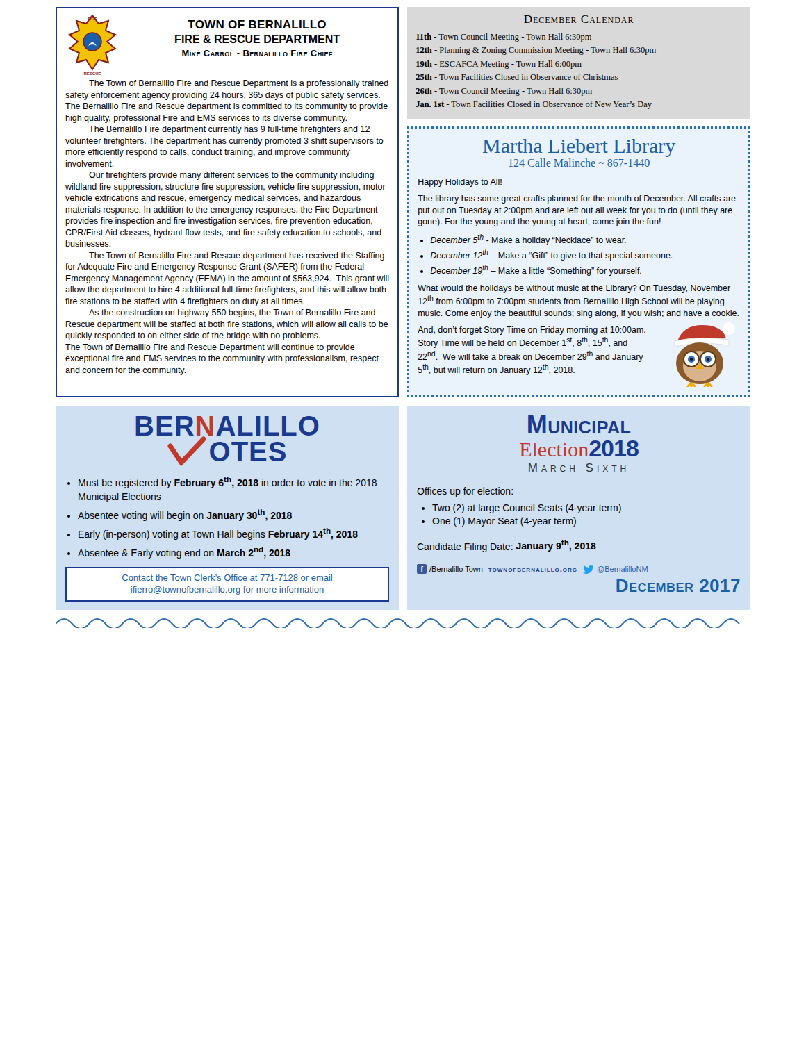FIRE RESCUE
TOWN OF BERNALILLO
FIRE & RESCUE DEPARTMENT
Mike Carrol - Bernalillo Fire Chief
The Town of Bernalillo Fire and Rescue Department is a professionally trained safety enforcement agency providing 24 hours, 365 days of public safety services. The Bernalillo Fire and Rescue department is committed to its community to provide high quality, professional Fire and EMS services to its diverse community.
The Bernalillo Fire department currently has 9 full-time firefighters and 12 volunteer firefighters. The department has currently promoted 3 shift supervisors to more efficiently respond to calls, conduct training, and improve community involvement.
Our firefighters provide many different services to the community including wildland fire suppression, structure fire suppression, vehicle fire suppression, motor vehicle extrications and rescue, emergency medical services, and hazardous materials response. In addition to the emergency responses, the Fire Department provides fire inspection and fire investigation services, fire prevention education, CPR/First Aid classes, hydrant flow tests, and fire safety education to schools, and businesses.
The Town of Bernalillo Fire and Rescue department has received the Staffing for Adequate Fire and Emergency Response Grant (SAFER) from the Federal Emergency Management Agency (FEMA) in the amount of $563,924. This grant will allow the department to hire 4 additional full-time firefighters, and this will allow both fire stations to be staffed with 4 firefighters on duty at all times.
As the construction on highway 550 begins, the Town of Bernalillo Fire and Rescue department will be staffed at both fire stations, which will allow all calls to be quickly responded to on either side of the bridge with no problems.
The Town of Bernalillo Fire and Rescue Department will continue to provide exceptional fire and EMS services to the community with professionalism, respect and concern for the community.
December Calendar
11th - Town Council Meeting - Town Hall 6:30pm
12th - Planning & Zoning Commission Meeting - Town Hall 6:30pm
19th - ESCAFCA Meeting - Town Hall 6:00pm
25th - Town Facilities Closed in Observance of Christmas
26th - Town Council Meeting - Town Hall 6:30pm
Jan. 1st - Town Facilities Closed in Observance of New Year’s Day
Martha Liebert Library
124 Calle Malinche ~ 867-1440
Happy Holidays to All!
The library has some great crafts planned for the month of December. All crafts are put out on Tuesday at 2:00pm and are left out all week for you to do (until they are gone). For the young and the young at heart; come join the fun!
December 5th - Make a holiday “Necklace” to wear.
December 12th – Make a “Gift” to give to that special someone.
December 19th – Make a little “Something” for yourself.
What would the holidays be without music at the Library? On Tuesday, November 12th from 6:00pm to 7:00pm students from Bernalillo High School will be playing music. Come enjoy the beautiful sounds; sing along, if you wish; and have a cookie.
And, don’t forget Story Time on Friday morning at 10:00am. Story Time will be held on December 1st, 8th, 15th, and 22nd. We will take a break on December 29th and January 5th, but will return on January 12th, 2018.
BERNALILLO
OTES
Must be registered by February 6th, 2018 in order to vote in the 2018 Municipal Elections
Absentee voting will begin on January 30th, 2018
Early (in-person) voting at Town Hall begins February 14th, 2018
Absentee & Early voting end on March 2nd, 2018
Contact the Town Clerk’s Office at 771-7128 or email ifierro@townofbernalillo.org for more information
Municipal
Election 2018
March Sixth
Offices up for election:
Two (2) at large Council Seats (4-year term)
One (1) Mayor Seat (4-year term)
Candidate Filing Date: January 9th, 2018
f /Bernalillo Town townofbernalillo.org @BernalilloNM
December 2017